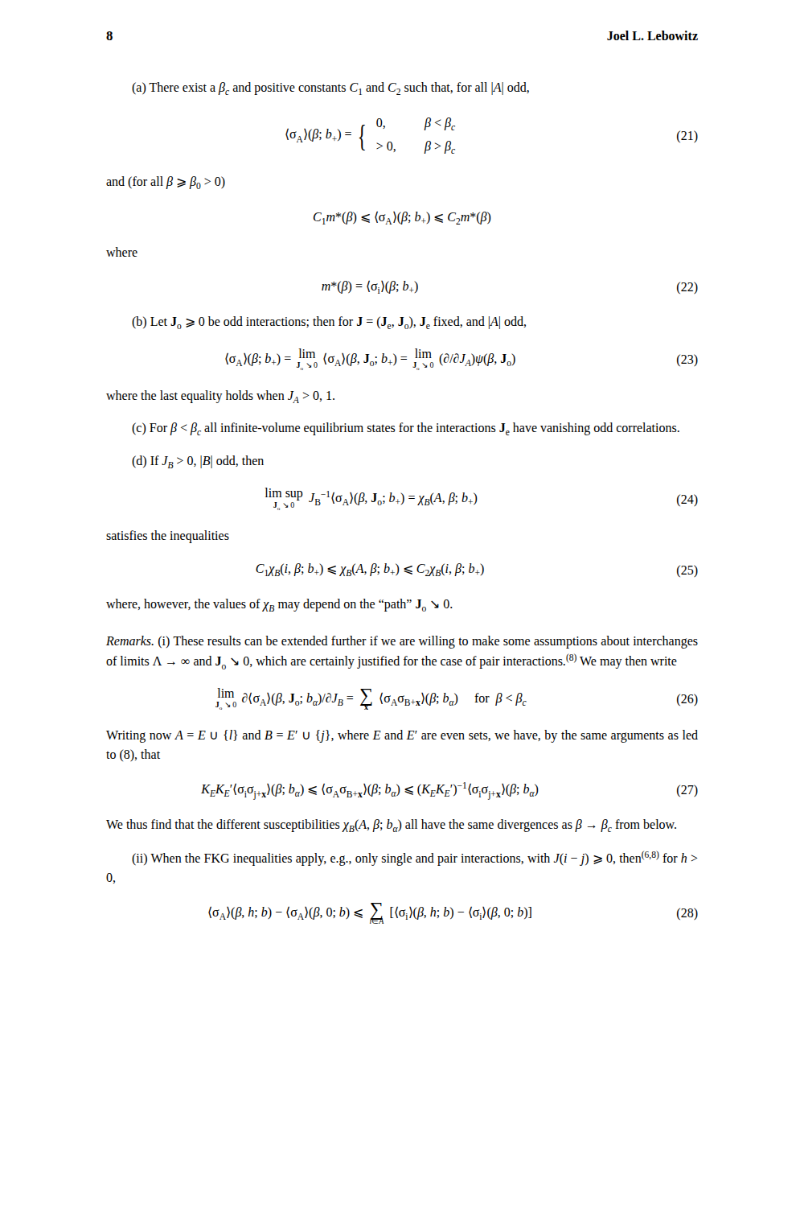8 Joel L. Lebowitz
(a) There exist a βc and positive constants C1 and C2 such that, for all |A| odd,
⟨σA⟩(β; b+) = { 0, β < βc > 0, β > βc
(21)
and (for all β ⩾ β0 > 0)
C1m*(β) ⩽ ⟨σA⟩(β; b+) ⩽ C2m*(β)
where
m*(β) = ⟨σi⟩(β; b+)
(22)
(b) Let Jo ⩾ 0 be odd interactions; then for J = (Je, Jo), Je fixed, and |A| odd,
⟨σA⟩(β; b+) = lim Jo ↘ 0 ⟨σA⟩(β, Jo; b+) = lim Jo ↘ 0 (∂/∂JA)ψ(β, Jo)
(23)
where the last equality holds when JA > 0, 1.
(c) For β < βc all infinite-volume equilibrium states for the interactions Je have vanishing odd correlations.
(d) If JB > 0, |B| odd, then
lim sup Jo ↘ 0 JB−1⟨σA⟩(β, Jo; b+) = χB(A, β; b+)
(24)
satisfies the inequalities
C1χB(i, β; b+) ⩽ χB(A, β; b+) ⩽ C2χB(i, β; b+)
(25)
where, however, the values of χB may depend on the “path” Jo ↘ 0.
Remarks. (i) These results can be extended further if we are willing to make some assumptions about interchanges of limits Λ → ∞ and Jo ↘ 0, which are certainly justified for the case of pair interactions.(8) We may then write
lim Jo ↘ 0 ∂⟨σA⟩(β, Jo; bα)/∂JB = ∑x ⟨σAσB+x⟩(β; bα) for β < βc
(26)
Writing now A = E ∪ {l} and B = E′ ∪ {j}, where E and E′ are even sets, we have, by the same arguments as led to (8), that
KEKE′⟨σiσj+x⟩(β; bα) ⩽ ⟨σAσB+x⟩(β; bα) ⩽ (KEKE′)−1⟨σiσj+x⟩(β; bα)
(27)
We thus find that the different susceptibilities χB(A, β; bα) all have the same divergences as β → βc from below.
(ii) When the FKG inequalities apply, e.g., only single and pair interactions, with J(i − j) ⩾ 0, then(6,8) for h > 0,
⟨σA⟩(β, h; b) − ⟨σA⟩(β, 0; b) ⩽ ∑i∈A [⟨σi⟩(β, h; b) − ⟨σi⟩(β, 0; b)]
(28)